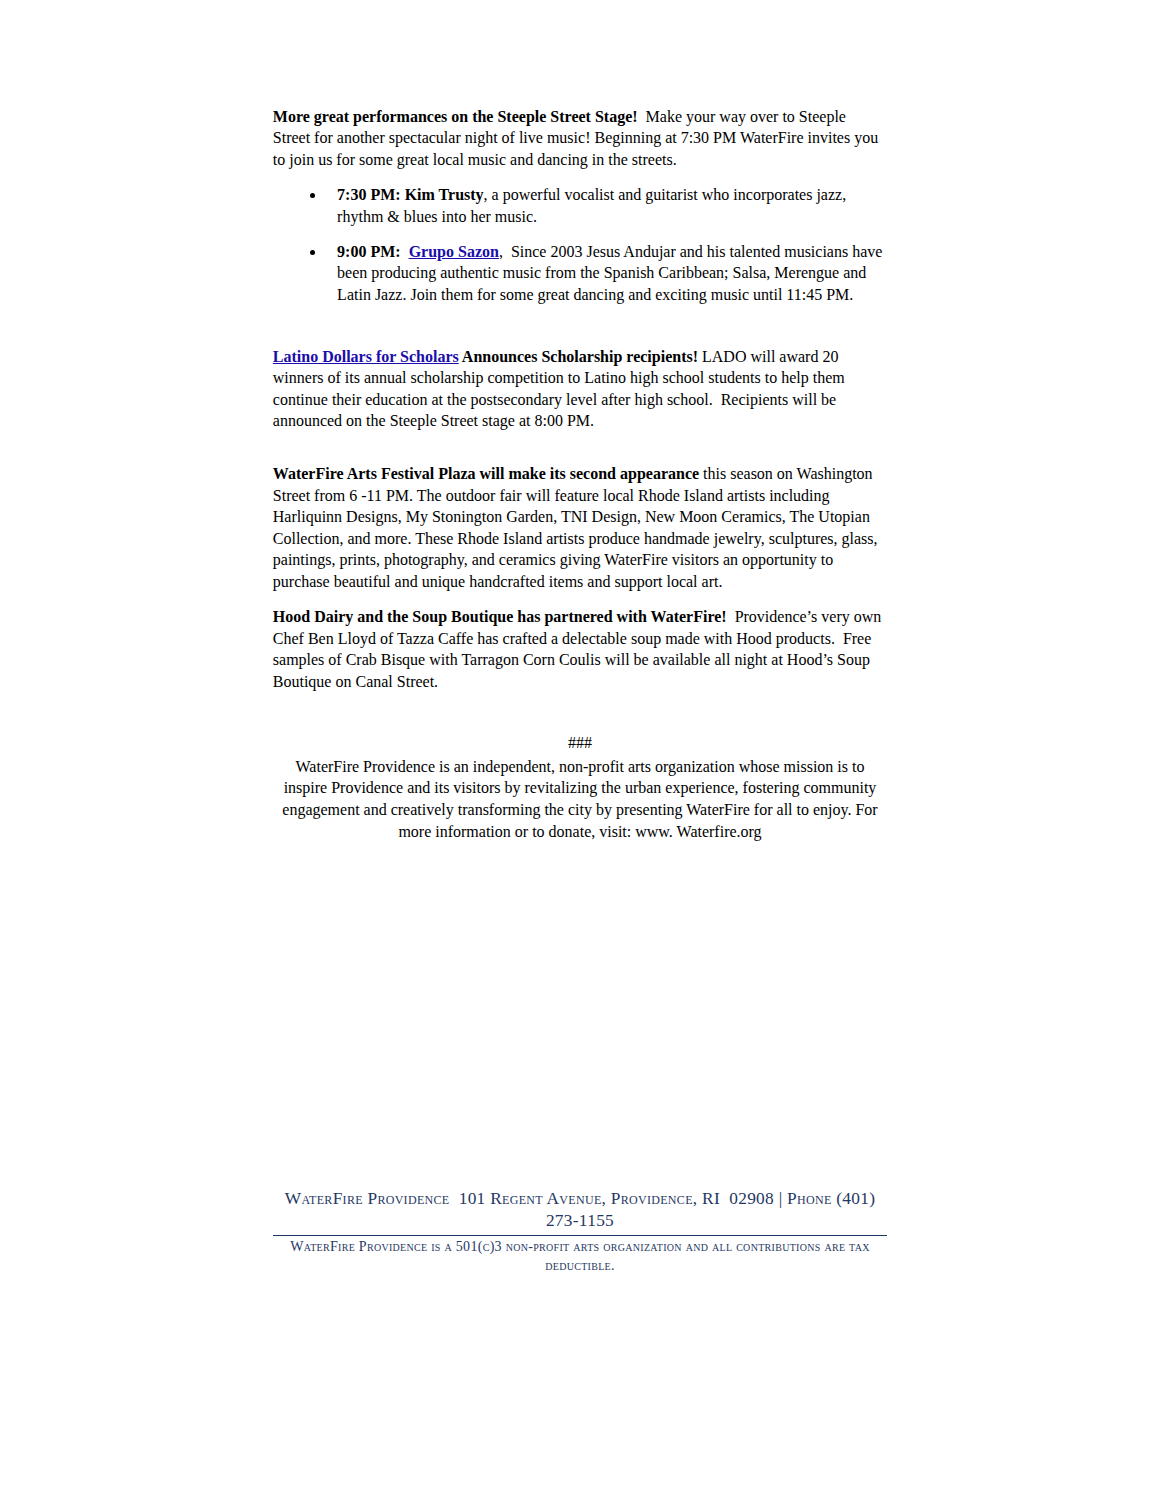More great performances on the Steeple Street Stage! Make your way over to Steeple Street for another spectacular night of live music! Beginning at 7:30 PM WaterFire invites you to join us for some great local music and dancing in the streets.
7:30 PM: Kim Trusty, a powerful vocalist and guitarist who incorporates jazz, rhythm & blues into her music.
9:00 PM: Grupo Sazon, Since 2003 Jesus Andujar and his talented musicians have been producing authentic music from the Spanish Caribbean; Salsa, Merengue and Latin Jazz. Join them for some great dancing and exciting music until 11:45 PM.
Latino Dollars for Scholars Announces Scholarship recipients! LADO will award 20 winners of its annual scholarship competition to Latino high school students to help them continue their education at the postsecondary level after high school. Recipients will be announced on the Steeple Street stage at 8:00 PM.
WaterFire Arts Festival Plaza will make its second appearance this season on Washington Street from 6 -11 PM. The outdoor fair will feature local Rhode Island artists including Harliquinn Designs, My Stonington Garden, TNI Design, New Moon Ceramics, The Utopian Collection, and more. These Rhode Island artists produce handmade jewelry, sculptures, glass, paintings, prints, photography, and ceramics giving WaterFire visitors an opportunity to purchase beautiful and unique handcrafted items and support local art.
Hood Dairy and the Soup Boutique has partnered with WaterFire! Providence’s very own Chef Ben Lloyd of Tazza Caffe has crafted a delectable soup made with Hood products. Free samples of Crab Bisque with Tarragon Corn Coulis will be available all night at Hood’s Soup Boutique on Canal Street.
###
WaterFire Providence is an independent, non-profit arts organization whose mission is to inspire Providence and its visitors by revitalizing the urban experience, fostering community engagement and creatively transforming the city by presenting WaterFire for all to enjoy. For more information or to donate, visit: www. Waterfire.org
WaterFire Providence 101 Regent Avenue, Providence, RI 02908 | Phone (401) 273-1155
WaterFire Providence is a 501(c)3 non-profit arts organization and all contributions are tax deductible.